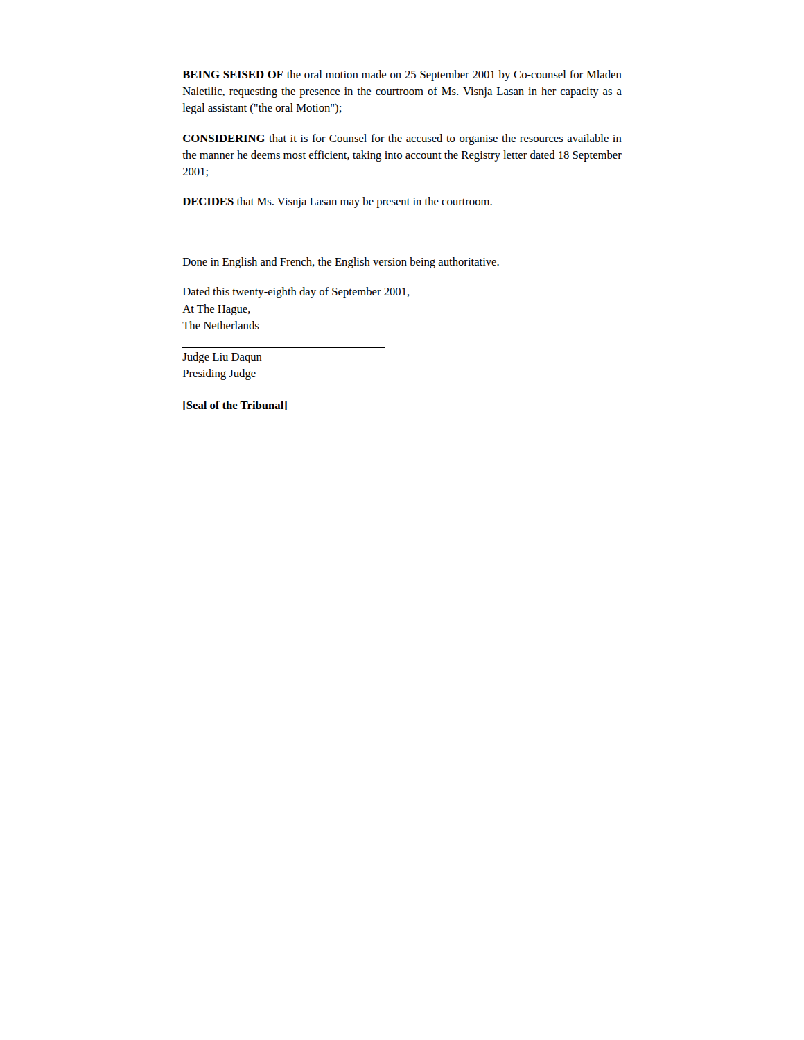BEING SEISED OF the oral motion made on 25 September 2001 by Co-counsel for Mladen Naletilic, requesting the presence in the courtroom of Ms. Visnja Lasan in her capacity as a legal assistant ("the oral Motion");
CONSIDERING that it is for Counsel for the accused to organise the resources available in the manner he deems most efficient, taking into account the Registry letter dated 18 September 2001;
DECIDES that Ms. Visnja Lasan may be present in the courtroom.
Done in English and French, the English version being authoritative.
Dated this twenty-eighth day of September 2001,
At The Hague,
The Netherlands
Judge Liu Daqun
Presiding Judge
[Seal of the Tribunal]